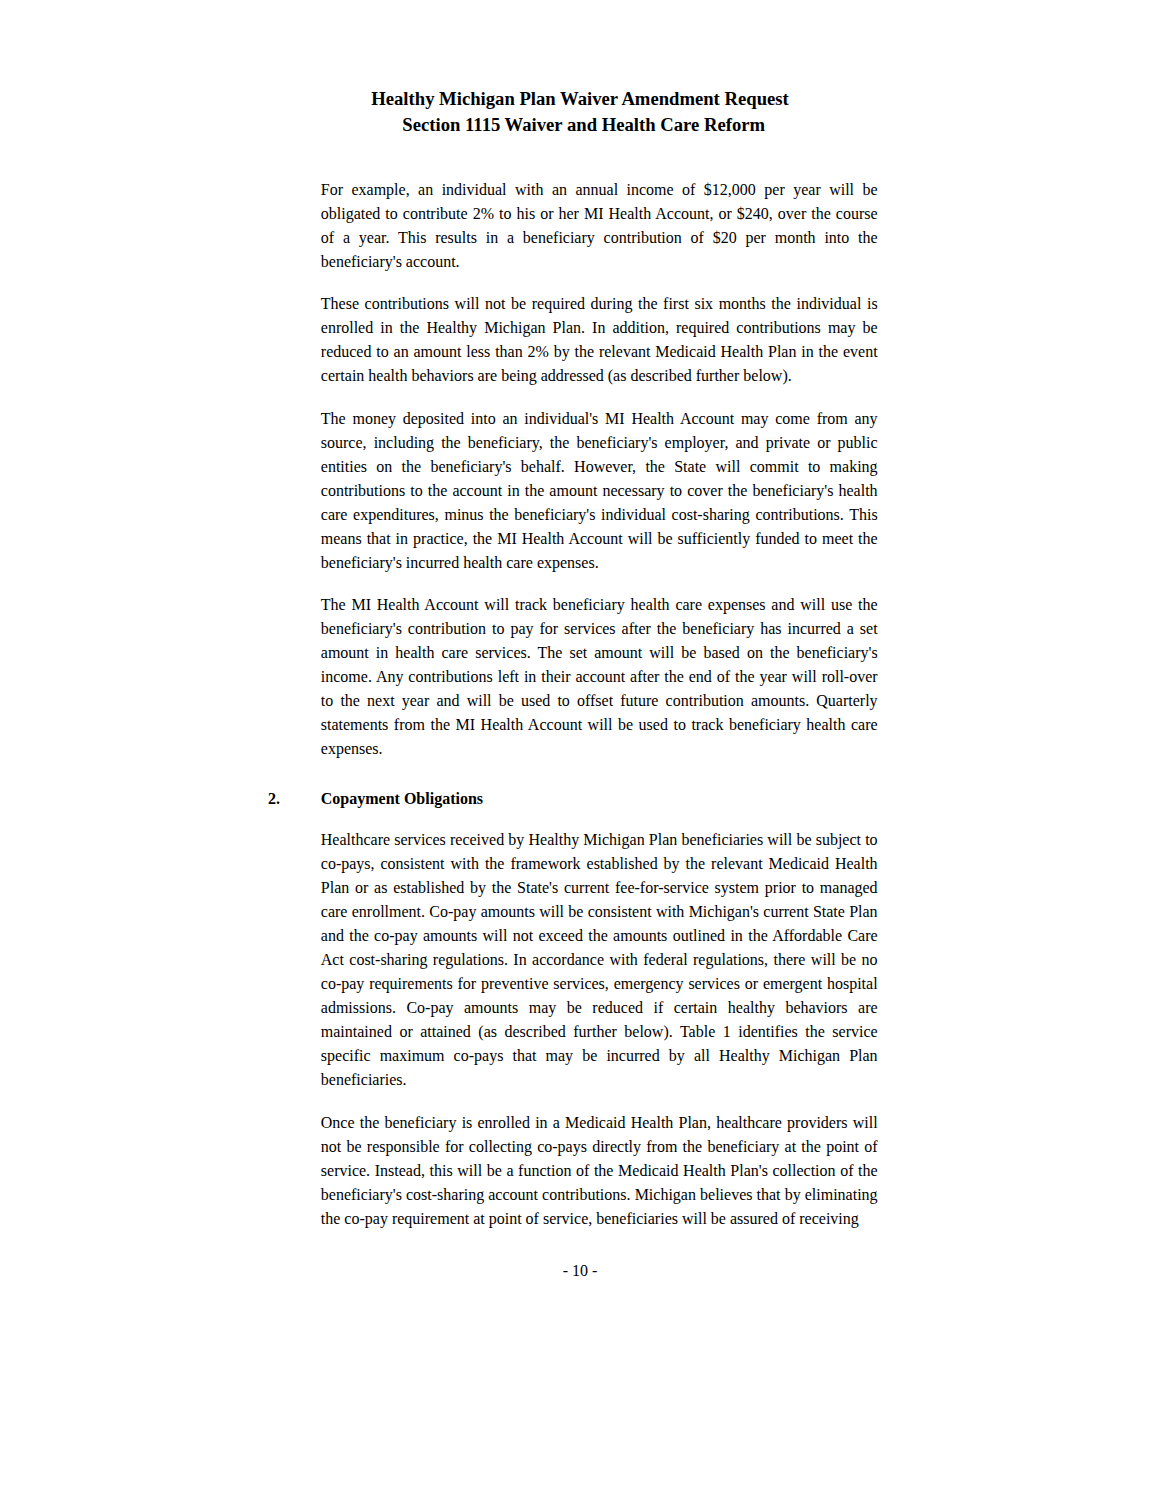Healthy Michigan Plan Waiver Amendment Request Section 1115 Waiver and Health Care Reform
For example, an individual with an annual income of $12,000 per year will be obligated to contribute 2% to his or her MI Health Account, or $240, over the course of a year. This results in a beneficiary contribution of $20 per month into the beneficiary's account.
These contributions will not be required during the first six months the individual is enrolled in the Healthy Michigan Plan. In addition, required contributions may be reduced to an amount less than 2% by the relevant Medicaid Health Plan in the event certain health behaviors are being addressed (as described further below).
The money deposited into an individual's MI Health Account may come from any source, including the beneficiary, the beneficiary's employer, and private or public entities on the beneficiary's behalf. However, the State will commit to making contributions to the account in the amount necessary to cover the beneficiary's health care expenditures, minus the beneficiary's individual cost-sharing contributions. This means that in practice, the MI Health Account will be sufficiently funded to meet the beneficiary's incurred health care expenses.
The MI Health Account will track beneficiary health care expenses and will use the beneficiary's contribution to pay for services after the beneficiary has incurred a set amount in health care services. The set amount will be based on the beneficiary's income. Any contributions left in their account after the end of the year will roll-over to the next year and will be used to offset future contribution amounts. Quarterly statements from the MI Health Account will be used to track beneficiary health care expenses.
2.
Copayment Obligations
Healthcare services received by Healthy Michigan Plan beneficiaries will be subject to co-pays, consistent with the framework established by the relevant Medicaid Health Plan or as established by the State's current fee-for-service system prior to managed care enrollment. Co-pay amounts will be consistent with Michigan's current State Plan and the co-pay amounts will not exceed the amounts outlined in the Affordable Care Act cost-sharing regulations. In accordance with federal regulations, there will be no co-pay requirements for preventive services, emergency services or emergent hospital admissions. Co-pay amounts may be reduced if certain healthy behaviors are maintained or attained (as described further below). Table 1 identifies the service specific maximum co-pays that may be incurred by all Healthy Michigan Plan beneficiaries.
Once the beneficiary is enrolled in a Medicaid Health Plan, healthcare providers will not be responsible for collecting co-pays directly from the beneficiary at the point of service. Instead, this will be a function of the Medicaid Health Plan's collection of the beneficiary's cost-sharing account contributions. Michigan believes that by eliminating the co-pay requirement at point of service, beneficiaries will be assured of receiving
- 10 -